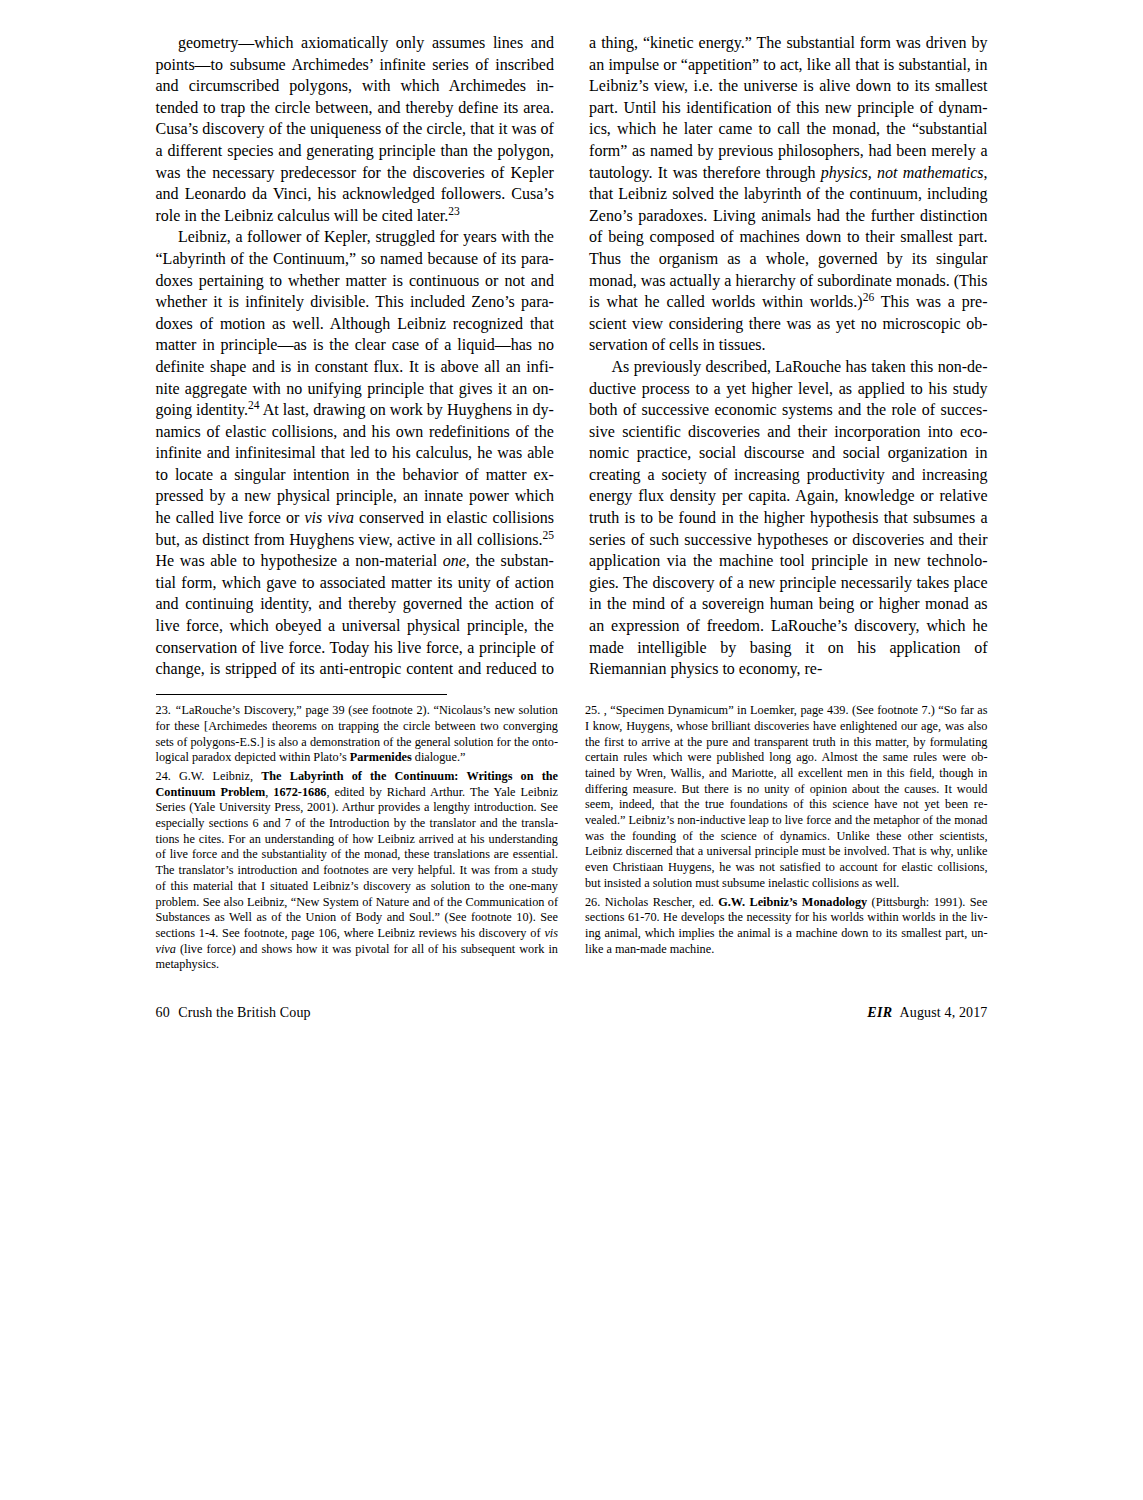geometry—which axiomatically only assumes lines and points—to subsume Archimedes’ infinite series of inscribed and circumscribed polygons, with which Archimedes intended to trap the circle between, and thereby define its area. Cusa’s discovery of the uniqueness of the circle, that it was of a different species and generating principle than the polygon, was the necessary predecessor for the discoveries of Kepler and Leonardo da Vinci, his acknowledged followers. Cusa’s role in the Leibniz calculus will be cited later.23
Leibniz, a follower of Kepler, struggled for years with the “Labyrinth of the Continuum,” so named because of its paradoxes pertaining to whether matter is continuous or not and whether it is infinitely divisible. This included Zeno’s paradoxes of motion as well. Although Leibniz recognized that matter in principle—as is the clear case of a liquid—has no definite shape and is in constant flux. It is above all an infinite aggregate with no unifying principle that gives it an on-going identity.24 At last, drawing on work by Huyghens in dynamics of elastic collisions, and his own redefinitions of the infinite and infinitesimal that led to his calculus, he was able to locate a singular intention in the behavior of matter expressed by a new physical principle, an innate power which he called live force or vis viva conserved in elastic collisions but, as distinct from Huyghens view, active in all collisions.25 He was able to hypothesize a non-material one, the substantial form, which gave to associated matter its unity of action and continuing identity, and thereby governed the action of live force, which obeyed a universal physical principle, the conservation of live force. Today his live force, a principle of change, is stripped of its anti-entropic content and reduced to a thing, “kinetic energy.” The substantial form was driven by an impulse or “appetition” to act, like all that is substantial, in Leibniz’s view, i.e. the universe is alive down to its smallest part. Until his identification of this new principle of dynamics, which he later came to call the monad, the “substantial form” as named by previous philosophers, had been merely a tautology. It was therefore through physics, not mathematics, that Leibniz solved the labyrinth of the continuum, including Zeno’s paradoxes. Living animals had the further distinction of being composed of machines down to their smallest part. Thus the organism as a whole, governed by its singular monad, was actually a hierarchy of subordinate monads. (This is what he called worlds within worlds.)26 This was a prescient view considering there was as yet no microscopic observation of cells in tissues.
As previously described, LaRouche has taken this non-deductive process to a yet higher level, as applied to his study both of successive economic systems and the role of successive scientific discoveries and their incorporation into economic practice, social discourse and social organization in creating a society of increasing productivity and increasing energy flux density per capita. Again, knowledge or relative truth is to be found in the higher hypothesis that subsumes a series of such successive hypotheses or discoveries and their application via the machine tool principle in new technologies. The discovery of a new principle necessarily takes place in the mind of a sovereign human being or higher monad as an expression of freedom. LaRouche’s discovery, which he made intelligible by basing it on his application of Riemannian physics to economy, re-
23. “LaRouche’s Discovery,” page 39 (see footnote 2). “Nicolaus’s new solution for these [Archimedes theorems on trapping the circle between two converging sets of polygons-E.S.] is also a demonstration of the general solution for the ontological paradox depicted within Plato’s Parmenides dialogue.”
24. G.W. Leibniz, The Labyrinth of the Continuum: Writings on the Continuum Problem, 1672-1686, edited by Richard Arthur. The Yale Leibniz Series (Yale University Press, 2001). Arthur provides a lengthy introduction. See especially sections 6 and 7 of the Introduction by the translator and the translations he cites. For an understanding of how Leibniz arrived at his understanding of live force and the substantiality of the monad, these translations are essential. The translator’s introduction and footnotes are very helpful. It was from a study of this material that I situated Leibniz’s discovery as solution to the one-many problem. See also Leibniz, “New System of Nature and of the Communication of Substances as Well as of the Union of Body and Soul.” (See footnote 10). See sections 1-4. See footnote, page 106, where Leibniz reviews his discovery of vis viva (live force) and shows how it was pivotal for all of his subsequent work in metaphysics.
25. , “Specimen Dynamicum” in Loemker, page 439. (See footnote 7.) “So far as I know, Huygens, whose brilliant discoveries have enlightened our age, was also the first to arrive at the pure and transparent truth in this matter, by formulating certain rules which were published long ago. Almost the same rules were obtained by Wren, Wallis, and Mariotte, all excellent men in this field, though in differing measure. But there is no unity of opinion about the causes. It would seem, indeed, that the true foundations of this science have not yet been revealed.” Leibniz’s non-inductive leap to live force and the metaphor of the monad was the founding of the science of dynamics. Unlike these other scientists, Leibniz discerned that a universal principle must be involved. That is why, unlike even Christiaan Huygens, he was not satisfied to account for elastic collisions, but insisted a solution must subsume inelastic collisions as well.
26. Nicholas Rescher, ed. G.W. Leibniz’s Monadology (Pittsburgh: 1991). See sections 61-70. He develops the necessity for his worlds within worlds in the living animal, which implies the animal is a machine down to its smallest part, unlike a man-made machine.
60 Crush the British Coup
EIR August 4, 2017